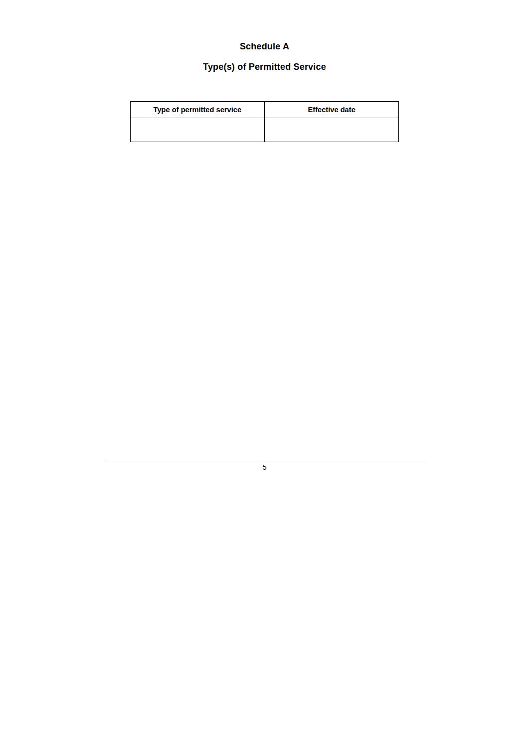Schedule A
Type(s) of Permitted Service
| Type of permitted service | Effective date |
| --- | --- |
5